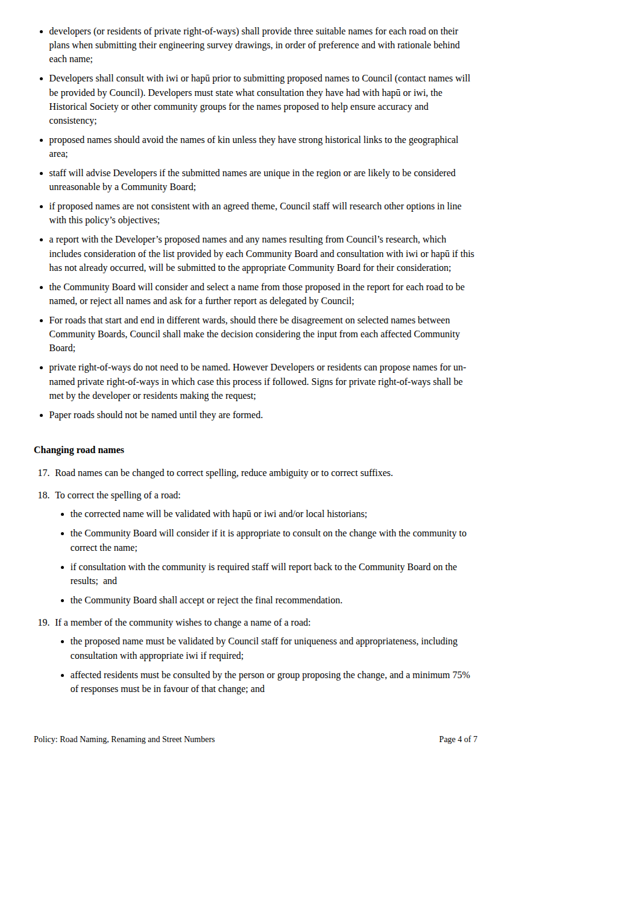developers (or residents of private right-of-ways) shall provide three suitable names for each road on their plans when submitting their engineering survey drawings, in order of preference and with rationale behind each name;
Developers shall consult with iwi or hapū prior to submitting proposed names to Council (contact names will be provided by Council). Developers must state what consultation they have had with hapū or iwi, the Historical Society or other community groups for the names proposed to help ensure accuracy and consistency;
proposed names should avoid the names of kin unless they have strong historical links to the geographical area;
staff will advise Developers if the submitted names are unique in the region or are likely to be considered unreasonable by a Community Board;
if proposed names are not consistent with an agreed theme, Council staff will research other options in line with this policy’s objectives;
a report with the Developer’s proposed names and any names resulting from Council’s research, which includes consideration of the list provided by each Community Board and consultation with iwi or hapū if this has not already occurred, will be submitted to the appropriate Community Board for their consideration;
the Community Board will consider and select a name from those proposed in the report for each road to be named, or reject all names and ask for a further report as delegated by Council;
For roads that start and end in different wards, should there be disagreement on selected names between Community Boards, Council shall make the decision considering the input from each affected Community Board;
private right-of-ways do not need to be named. However Developers or residents can propose names for un-named private right-of-ways in which case this process if followed. Signs for private right-of-ways shall be met by the developer or residents making the request;
Paper roads should not be named until they are formed.
Changing road names
Road names can be changed to correct spelling, reduce ambiguity or to correct suffixes.
To correct the spelling of a road:
the corrected name will be validated with hapū or iwi and/or local historians;
the Community Board will consider if it is appropriate to consult on the change with the community to correct the name;
if consultation with the community is required staff will report back to the Community Board on the results; and
the Community Board shall accept or reject the final recommendation.
If a member of the community wishes to change a name of a road:
the proposed name must be validated by Council staff for uniqueness and appropriateness, including consultation with appropriate iwi if required;
affected residents must be consulted by the person or group proposing the change, and a minimum 75% of responses must be in favour of that change; and
Policy: Road Naming, Renaming and Street Numbers Page 4 of 7